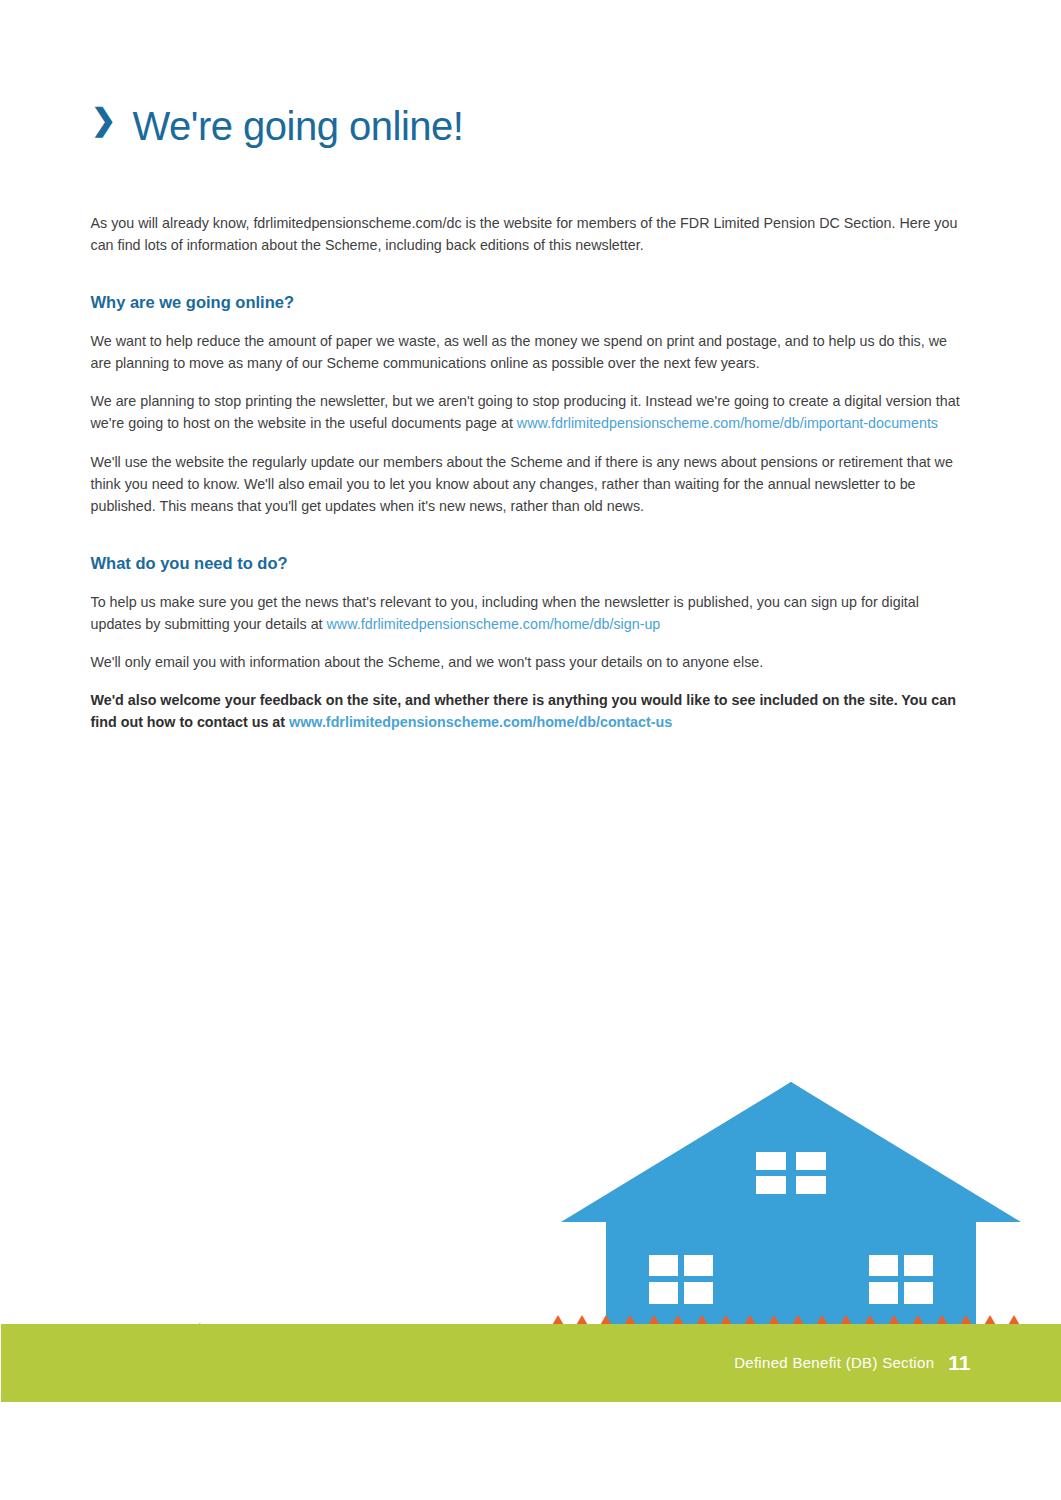We're going online!
As you will already know, fdrlimitedpensionscheme.com/dc is the website for members of the FDR Limited Pension DC Section. Here you can find lots of information about the Scheme, including back editions of this newsletter.
Why are we going online?
We want to help reduce the amount of paper we waste, as well as the money we spend on print and postage, and to help us do this, we are planning to move as many of our Scheme communications online as possible over the next few years.
We are planning to stop printing the newsletter, but we aren't going to stop producing it. Instead we're going to create a digital version that we're going to host on the website in the useful documents page at www.fdrlimitedpensionscheme.com/home/db/important-documents
We'll use the website the regularly update our members about the Scheme and if there is any news about pensions or retirement that we think you need to know. We'll also email you to let you know about any changes, rather than waiting for the annual newsletter to be published. This means that you'll get updates when it's new news, rather than old news.
What do you need to do?
To help us make sure you get the news that's relevant to you, including when the newsletter is published, you can sign up for digital updates by submitting your details at www.fdrlimitedpensionscheme.com/home/db/sign-up
We'll only email you with information about the Scheme, and we won't pass your details on to anyone else.
We'd also welcome your feedback on the site, and whether there is anything you would like to see included on the site. You can find out how to contact us at www.fdrlimitedpensionscheme.com/home/db/contact-us
Defined Benefit (DB) Section 11